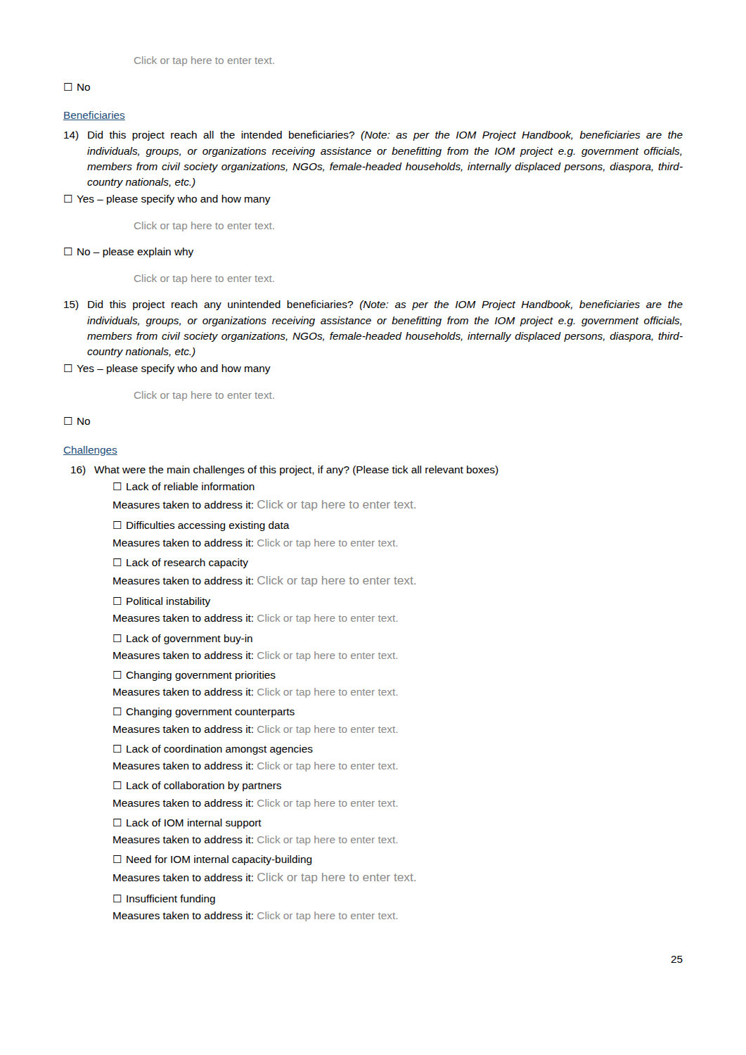Click or tap here to enter text.
No
Beneficiaries
14)
Did this project reach all the intended beneficiaries? (Note: as per the IOM Project Handbook, beneficiaries are the individuals, groups, or organizations receiving assistance or benefitting from the IOM project e.g. government officials, members from civil society organizations, NGOs, female-headed households, internally displaced persons, diaspora, third-country nationals, etc.)
Yes – please specify who and how many
Click or tap here to enter text.
No – please explain why
Click or tap here to enter text.
15)
Did this project reach any unintended beneficiaries? (Note: as per the IOM Project Handbook, beneficiaries are the individuals, groups, or organizations receiving assistance or benefitting from the IOM project e.g. government officials, members from civil society organizations, NGOs, female-headed households, internally displaced persons, diaspora, third-country nationals, etc.)
Yes – please specify who and how many
Click or tap here to enter text.
No
Challenges
16)
What were the main challenges of this project, if any? (Please tick all relevant boxes)
Lack of reliable information
Measures taken to address it: Click or tap here to enter text.
Difficulties accessing existing data
Measures taken to address it: Click or tap here to enter text.
Lack of research capacity
Measures taken to address it: Click or tap here to enter text.
Political instability
Measures taken to address it: Click or tap here to enter text.
Lack of government buy-in
Measures taken to address it: Click or tap here to enter text.
Changing government priorities
Measures taken to address it: Click or tap here to enter text.
Changing government counterparts
Measures taken to address it: Click or tap here to enter text.
Lack of coordination amongst agencies
Measures taken to address it: Click or tap here to enter text.
Lack of collaboration by partners
Measures taken to address it: Click or tap here to enter text.
Lack of IOM internal support
Measures taken to address it: Click or tap here to enter text.
Need for IOM internal capacity-building
Measures taken to address it: Click or tap here to enter text.
Insufficient funding
Measures taken to address it: Click or tap here to enter text.
25